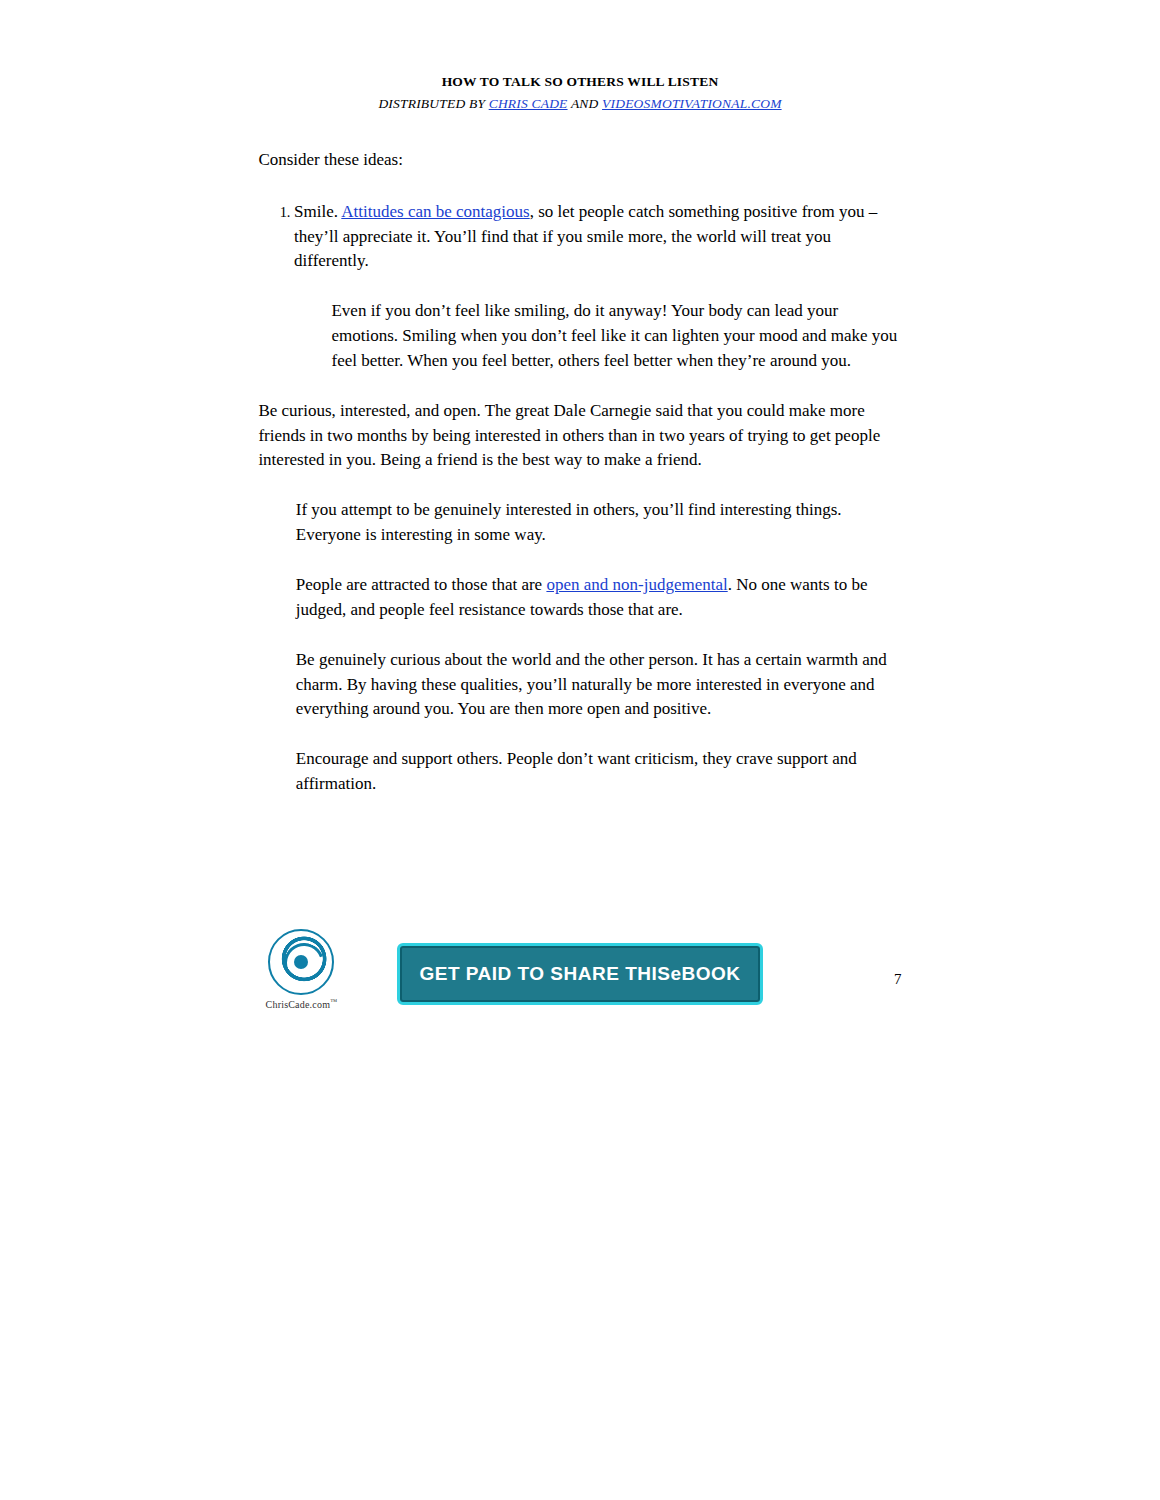How to Talk So Others Will Listen
Distributed by Chris Cade and VideosMotivational.com
Consider these ideas:
Smile. Attitudes can be contagious, so let people catch something positive from you – they’ll appreciate it. You’ll find that if you smile more, the world will treat you differently.
Even if you don’t feel like smiling, do it anyway! Your body can lead your emotions. Smiling when you don’t feel like it can lighten your mood and make you feel better. When you feel better, others feel better when they’re around you.
Be curious, interested, and open. The great Dale Carnegie said that you could make more friends in two months by being interested in others than in two years of trying to get people interested in you. Being a friend is the best way to make a friend.
If you attempt to be genuinely interested in others, you’ll find interesting things. Everyone is interesting in some way.
People are attracted to those that are open and non-judgemental. No one wants to be judged, and people feel resistance towards those that are.
Be genuinely curious about the world and the other person. It has a certain warmth and charm. By having these qualities, you’ll naturally be more interested in everyone and everything around you. You are then more open and positive.
Encourage and support others. People don’t want criticism, they crave support and affirmation.
ChrisCade.com™
Get Paid To Share This eBOOK
7